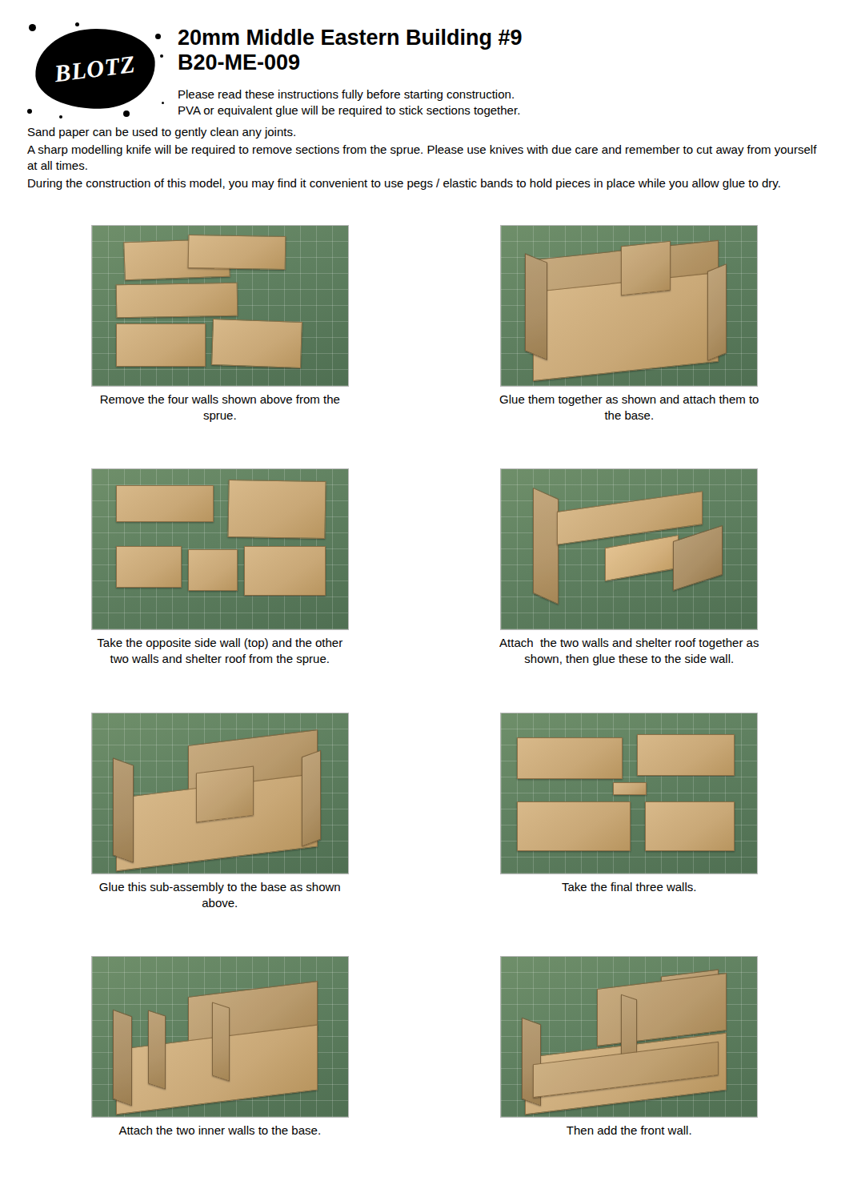BLOTZ
20mm Middle Eastern Building #9
B20-ME-009
Please read these instructions fully before starting construction.
PVA or equivalent glue will be required to stick sections together.
Sand paper can be used to gently clean any joints.
A sharp modelling knife will be required to remove sections from the sprue. Please use knives with due care and remember to cut away from yourself at all times.
During the construction of this model, you may find it convenient to use pegs / elastic bands to hold pieces in place while you allow glue to dry.
Remove the four walls shown above from the sprue.
Glue them together as shown and attach them to the base.
Take the opposite side wall (top) and the other two walls and shelter roof from the sprue.
Attach the two walls and shelter roof together as shown, then glue these to the side wall.
Glue this sub-assembly to the base as shown above.
Take the final three walls.
Attach the two inner walls to the base.
Then add the front wall.